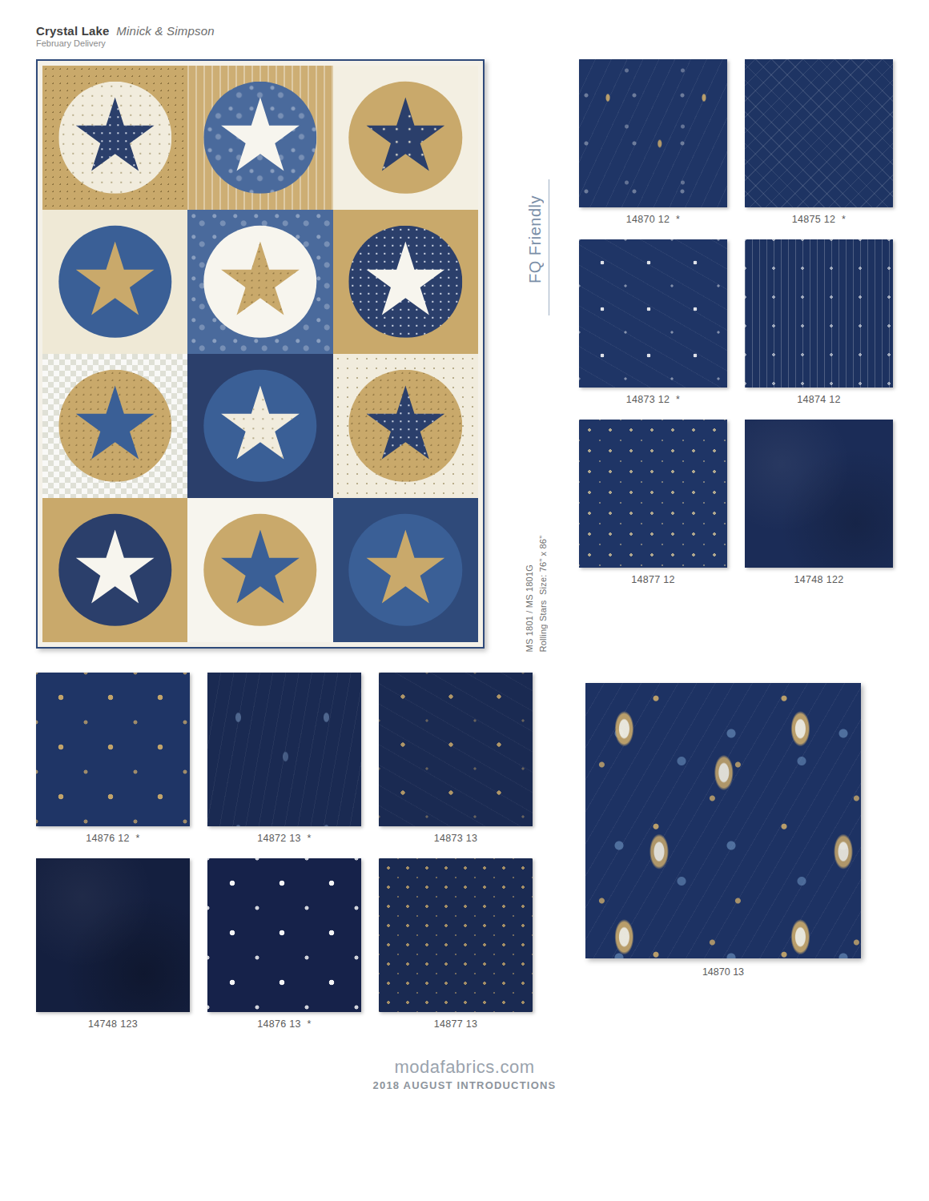Crystal Lake Minick & Simpson
February Delivery
FQ Friendly
MS 1801 / MS 1801G
Rolling Stars Size: 76” x 86”
14870 12 *
14875 12 *
14873 12 *
14874 12
14877 12
14748 122
14876 12 *
14872 13 *
14873 13
14748 123
14876 13 *
14877 13
14870 13
modafabrics.com
2018 AUGUST INTRODUCTIONS